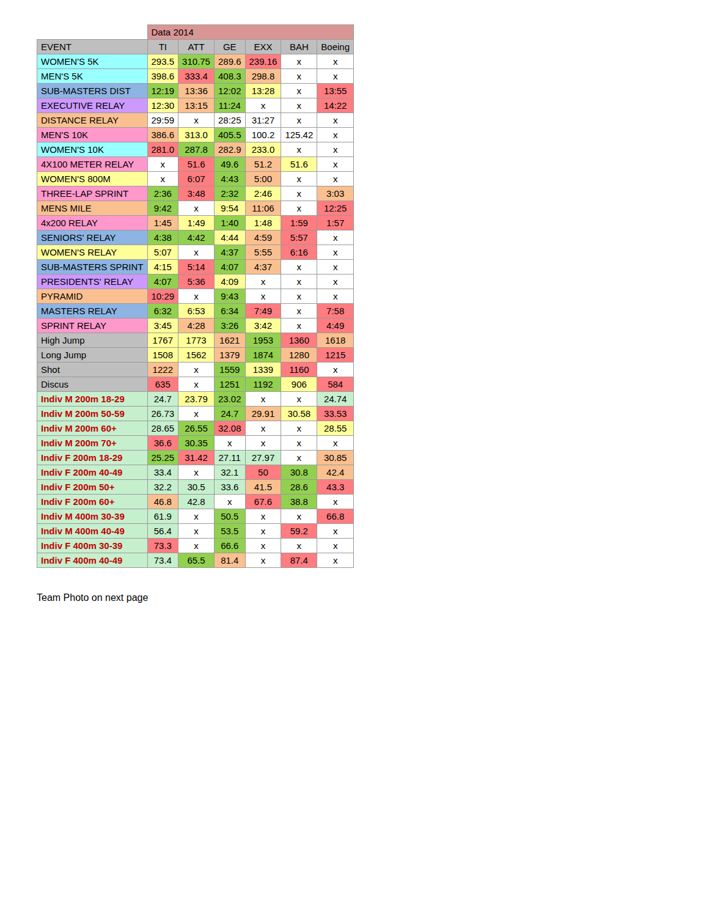| | Data 2014 |
| EVENT | TI | ATT | GE | EXX | BAH | Boeing |
| WOMEN'S 5K | 293.5 | 310.75 | 289.6 | 239.16 | x | x |
| MEN'S 5K | 398.6 | 333.4 | 408.3 | 298.8 | x | x |
| SUB-MASTERS DIST | 12:19 | 13:36 | 12:02 | 13:28 | x | 13:55 |
| EXECUTIVE RELAY | 12:30 | 13:15 | 11:24 | x | x | 14:22 |
| DISTANCE RELAY | 29:59 | x | 28:25 | 31:27 | x | x |
| MEN'S 10K | 386.6 | 313.0 | 405.5 | 100.2 | 125.42 | x |
| WOMEN'S 10K | 281.0 | 287.8 | 282.9 | 233.0 | x | x |
| 4X100 METER RELAY | x | 51.6 | 49.6 | 51.2 | 51.6 | x |
| WOMEN'S 800M | x | 6:07 | 4:43 | 5:00 | x | x |
| THREE-LAP SPRINT | 2:36 | 3:48 | 2:32 | 2:46 | x | 3:03 |
| MENS MILE | 9:42 | x | 9:54 | 11:06 | x | 12:25 |
| 4x200 RELAY | 1:45 | 1:49 | 1:40 | 1:48 | 1:59 | 1:57 |
| SENIORS' RELAY | 4:38 | 4:42 | 4:44 | 4:59 | 5:57 | x |
| WOMEN'S RELAY | 5:07 | x | 4:37 | 5:55 | 6:16 | x |
| SUB-MASTERS SPRINT | 4:15 | 5:14 | 4:07 | 4:37 | x | x |
| PRESIDENTS' RELAY | 4:07 | 5:36 | 4:09 | x | x | x |
| PYRAMID | 10:29 | x | 9:43 | x | x | x |
| MASTERS RELAY | 6:32 | 6:53 | 6:34 | 7:49 | x | 7:58 |
| SPRINT RELAY | 3:45 | 4:28 | 3:26 | 3:42 | x | 4:49 |
| High Jump | 1767 | 1773 | 1621 | 1953 | 1360 | 1618 |
| Long Jump | 1508 | 1562 | 1379 | 1874 | 1280 | 1215 |
| Shot | 1222 | x | 1559 | 1339 | 1160 | x |
| Discus | 635 | x | 1251 | 1192 | 906 | 584 |
| Indiv M 200m 18-29 | 24.7 | 23.79 | 23.02 | x | x | 24.74 |
| Indiv M 200m 50-59 | 26.73 | x | 24.7 | 29.91 | 30.58 | 33.53 |
| Indiv M 200m 60+ | 28.65 | 26.55 | 32.08 | x | x | 28.55 |
| Indiv M 200m 70+ | 36.6 | 30.35 | x | x | x | x |
| Indiv F 200m 18-29 | 25.25 | 31.42 | 27.11 | 27.97 | x | 30.85 |
| Indiv F 200m 40-49 | 33.4 | x | 32.1 | 50 | 30.8 | 42.4 |
| Indiv F 200m 50+ | 32.2 | 30.5 | 33.6 | 41.5 | 28.6 | 43.3 |
| Indiv F 200m 60+ | 46.8 | 42.8 | x | 67.6 | 38.8 | x |
| Indiv M 400m 30-39 | 61.9 | x | 50.5 | x | x | 66.8 |
| Indiv M 400m 40-49 | 56.4 | x | 53.5 | x | 59.2 | x |
| Indiv F 400m 30-39 | 73.3 | x | 66.6 | x | x | x |
| Indiv F 400m 40-49 | 73.4 | 65.5 | 81.4 | x | 87.4 | x |
Team Photo on next page